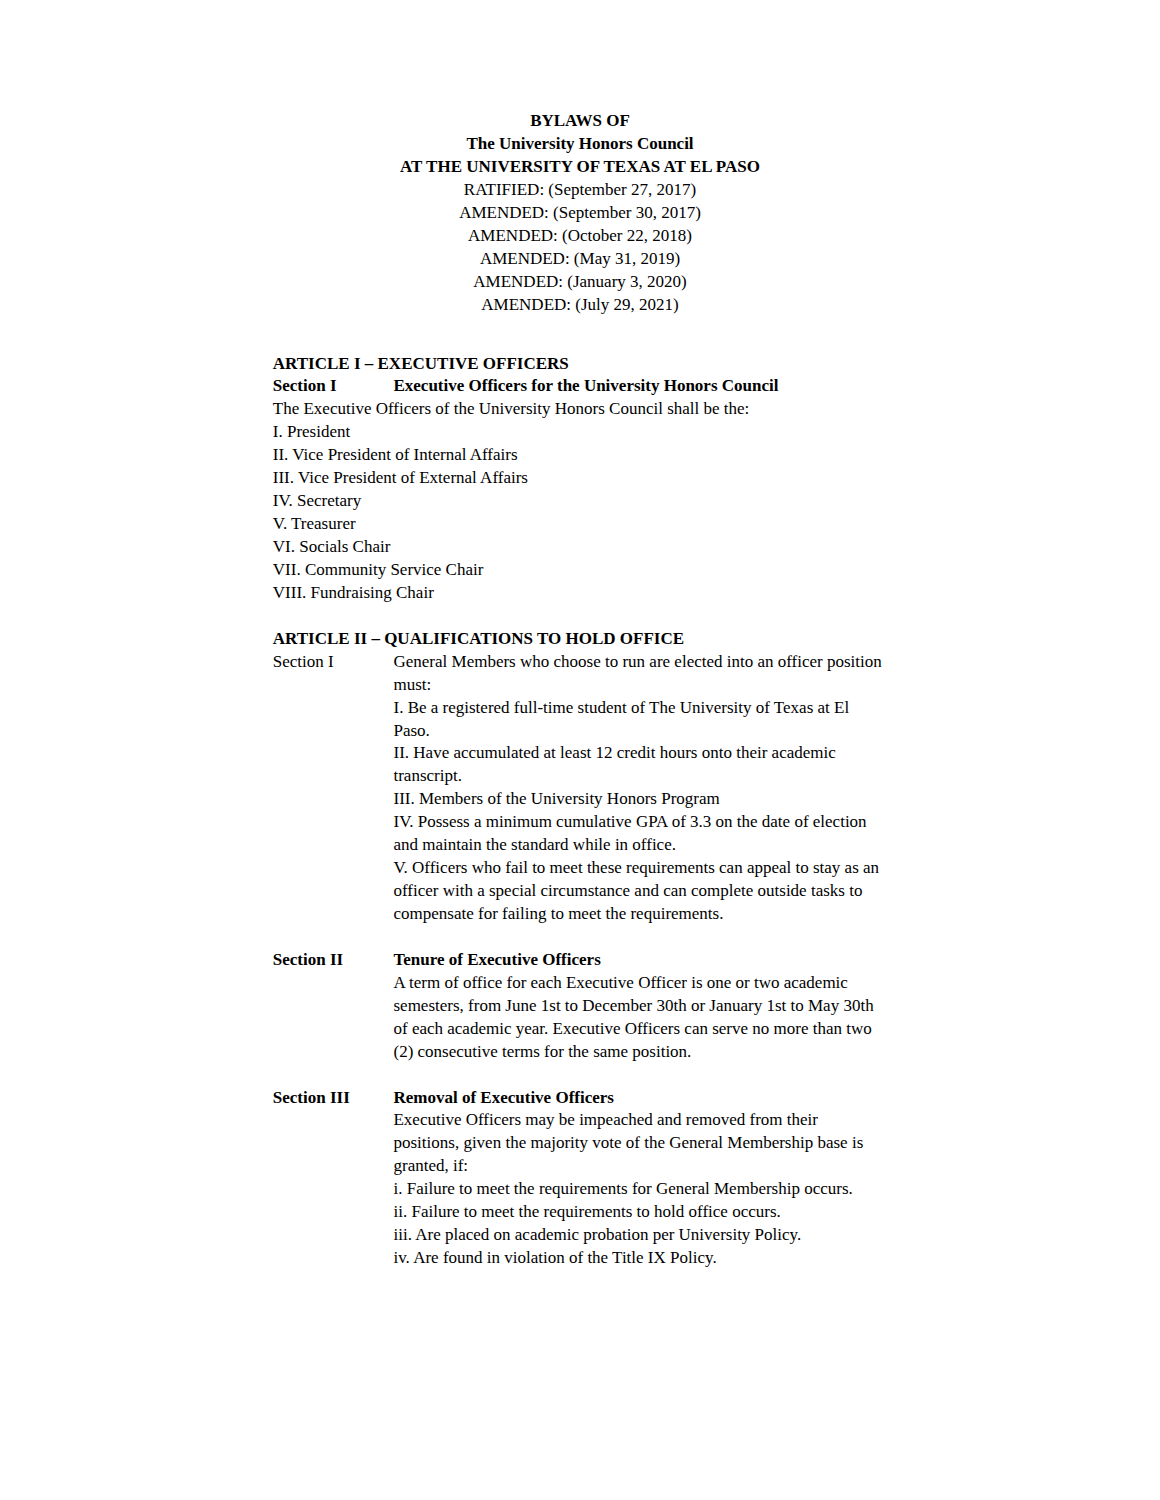BYLAWS OF
The University Honors Council
AT THE UNIVERSITY OF TEXAS AT EL PASO
RATIFIED: (September 27, 2017)
AMENDED: (September 30, 2017)
AMENDED: (October 22, 2018)
AMENDED: (May 31, 2019)
AMENDED: (January 3, 2020)
AMENDED: (July 29, 2021)
ARTICLE I – EXECUTIVE OFFICERS
Section I
Executive Officers for the University Honors Council
The Executive Officers of the University Honors Council shall be the:
I. President
II. Vice President of Internal Affairs
III. Vice President of External Affairs
IV. Secretary
V. Treasurer
VI. Socials Chair
VII. Community Service Chair
VIII. Fundraising Chair
ARTICLE II – QUALIFICATIONS TO HOLD OFFICE
Section I
General Members who choose to run are elected into an officer position must:
I. Be a registered full-time student of The University of Texas at El Paso.
II. Have accumulated at least 12 credit hours onto their academic transcript.
III. Members of the University Honors Program
IV. Possess a minimum cumulative GPA of 3.3 on the date of election and maintain the standard while in office.
V. Officers who fail to meet these requirements can appeal to stay as an officer with a special circumstance and can complete outside tasks to compensate for failing to meet the requirements.
Section II
Tenure of Executive Officers
A term of office for each Executive Officer is one or two academic semesters, from June 1st to December 30th or January 1st to May 30th of each academic year. Executive Officers can serve no more than two (2) consecutive terms for the same position.
Section III
Removal of Executive Officers
Executive Officers may be impeached and removed from their positions, given the majority vote of the General Membership base is granted, if:
i. Failure to meet the requirements for General Membership occurs.
ii. Failure to meet the requirements to hold office occurs.
iii. Are placed on academic probation per University Policy.
iv. Are found in violation of the Title IX Policy.